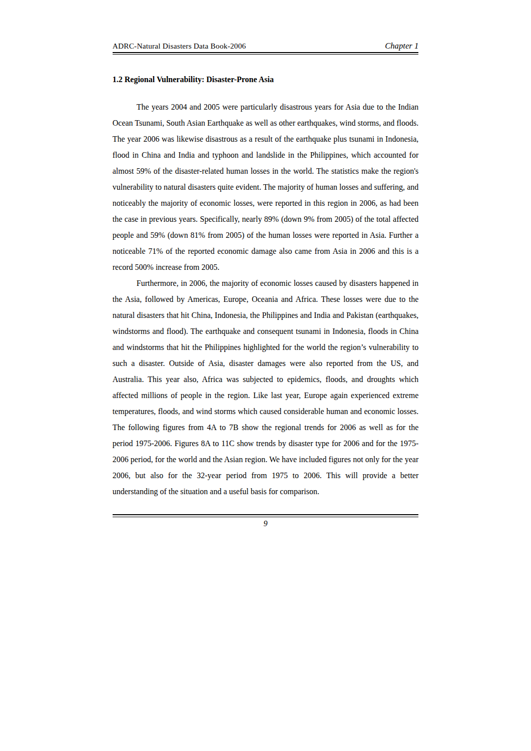ADRC-Natural Disasters Data Book-2006
Chapter 1
1.2 Regional Vulnerability: Disaster-Prone Asia
The years 2004 and 2005 were particularly disastrous years for Asia due to the Indian Ocean Tsunami, South Asian Earthquake as well as other earthquakes, wind storms, and floods. The year 2006 was likewise disastrous as a result of the earthquake plus tsunami in Indonesia, flood in China and India and typhoon and landslide in the Philippines, which accounted for almost 59% of the disaster-related human losses in the world. The statistics make the region's vulnerability to natural disasters quite evident. The majority of human losses and suffering, and noticeably the majority of economic losses, were reported in this region in 2006, as had been the case in previous years. Specifically, nearly 89% (down 9% from 2005) of the total affected people and 59% (down 81% from 2005) of the human losses were reported in Asia. Further a noticeable 71% of the reported economic damage also came from Asia in 2006 and this is a record 500% increase from 2005.
Furthermore, in 2006, the majority of economic losses caused by disasters happened in the Asia, followed by Americas, Europe, Oceania and Africa. These losses were due to the natural disasters that hit China, Indonesia, the Philippines and India and Pakistan (earthquakes, windstorms and flood). The earthquake and consequent tsunami in Indonesia, floods in China and windstorms that hit the Philippines highlighted for the world the region’s vulnerability to such a disaster. Outside of Asia, disaster damages were also reported from the US, and Australia. This year also, Africa was subjected to epidemics, floods, and droughts which affected millions of people in the region. Like last year, Europe again experienced extreme temperatures, floods, and wind storms which caused considerable human and economic losses. The following figures from 4A to 7B show the regional trends for 2006 as well as for the period 1975-2006. Figures 8A to 11C show trends by disaster type for 2006 and for the 1975-2006 period, for the world and the Asian region. We have included figures not only for the year 2006, but also for the 32-year period from 1975 to 2006. This will provide a better understanding of the situation and a useful basis for comparison.
9